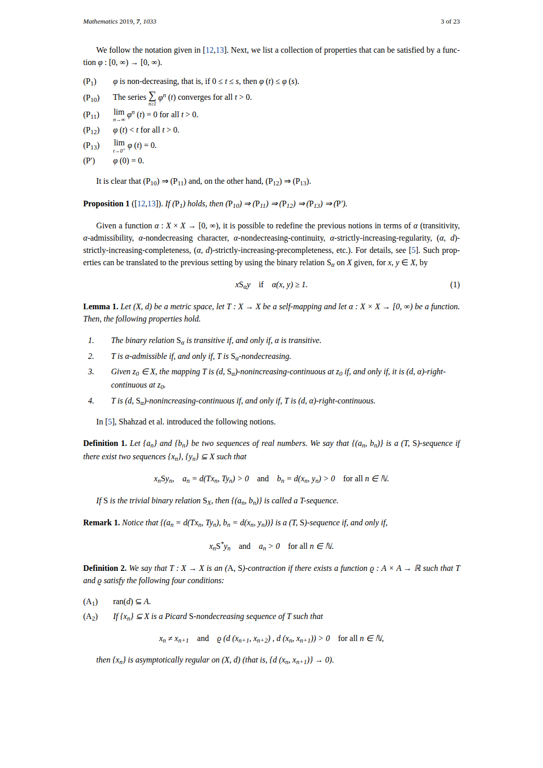Mathematics 2019, 7, 1033 3 of 23
We follow the notation given in [12,13]. Next, we list a collection of properties that can be satisfied by a function φ : [0, ∞) → [0, ∞).
(P 1) φ is non-decreasing, that is, if 0 ≤ t ≤ s, then φ (t) ≤ φ (s).
(P 10) The series ∑n≥1 φn (t) converges for all t > 0.
(P 11) lim n→∞ φn (t) = 0 for all t > 0.
(P 12) φ (t) < t for all t > 0.
(P 13) lim t→0+ φ (t) = 0.
(P′) φ (0) = 0.
It is clear that (P 10) ⇒ (P 11) and, on the other hand, (P 12) ⇒ (P 13).
Proposition 1 ([12,13]). If (P 1) holds, then (P 10) ⇒ (P 11) ⇒ (P 12) ⇒ (P 13) ⇒ (P′).
Given a function α : X × X → [0, ∞), it is possible to redefine the previous notions in terms of α (transitivity, α-admissibility, α-nondecreasing character, α-nondecreasing-continuity, α-strictly-increasing-regularity, (α, d)-strictly-increasing-completeness, (α, d)-strictly-increasing-precompleteness, etc.). For details, see [5]. Such properties can be translated to the previous setting by using the binary relation Sα on X given, for x, y ∈ X, by
xSαy if α(x, y) ≥ 1. (1)
Lemma 1. Let (X, d) be a metric space, let T : X → X be a self-mapping and let α : X × X → [0, ∞) be a function. Then, the following properties hold.
The binary relation Sα is transitive if, and only if, α is transitive.
T is α-admissible if, and only if, T is Sα-nondecreasing.
Given z0 ∈ X, the mapping T is (d, Sα)-nonincreasing-continuous at z0 if, and only if, it is (d, α)-right-continuous at z0.
T is (d, Sα)-nonincreasing-continuous if, and only if, T is (d, α)-right-continuous.
In [5], Shahzad et al. introduced the following notions.
Definition 1. Let {an} and {bn} be two sequences of real numbers. We say that {(an, bn)} is a (T, S)-sequence if there exist two sequences {xn}, {yn} ⊆ X such that
xnSyn, an = d(Txn, Tyn) > 0 and bn = d(xn, yn) > 0 for all n ∈ ℕ.
If S is the trivial binary relation SX, then {(an, bn)} is called a T-sequence.
Remark 1. Notice that {(an = d(Txn, Tyn), bn = d(xn, yn))} is a (T, S)-sequence if, and only if,
xnS*yn and an > 0 for all n ∈ ℕ.
Definition 2. We say that T : X → X is an (A, S)-contraction if there exists a function ϱ : A × A → ℝ such that T and ϱ satisfy the following four conditions:
(A 1) ran(d) ⊆ A.
(A 2) If {xn} ⊆ X is a Picard S-nondecreasing sequence of T such that
xn ≠ xn+1 and ϱ (d (xn+1, xn+2) , d (xn, xn+1)) > 0 for all n ∈ ℕ,
then {xn} is asymptotically regular on (X, d) (that is, {d (xn, xn+1)} → 0).